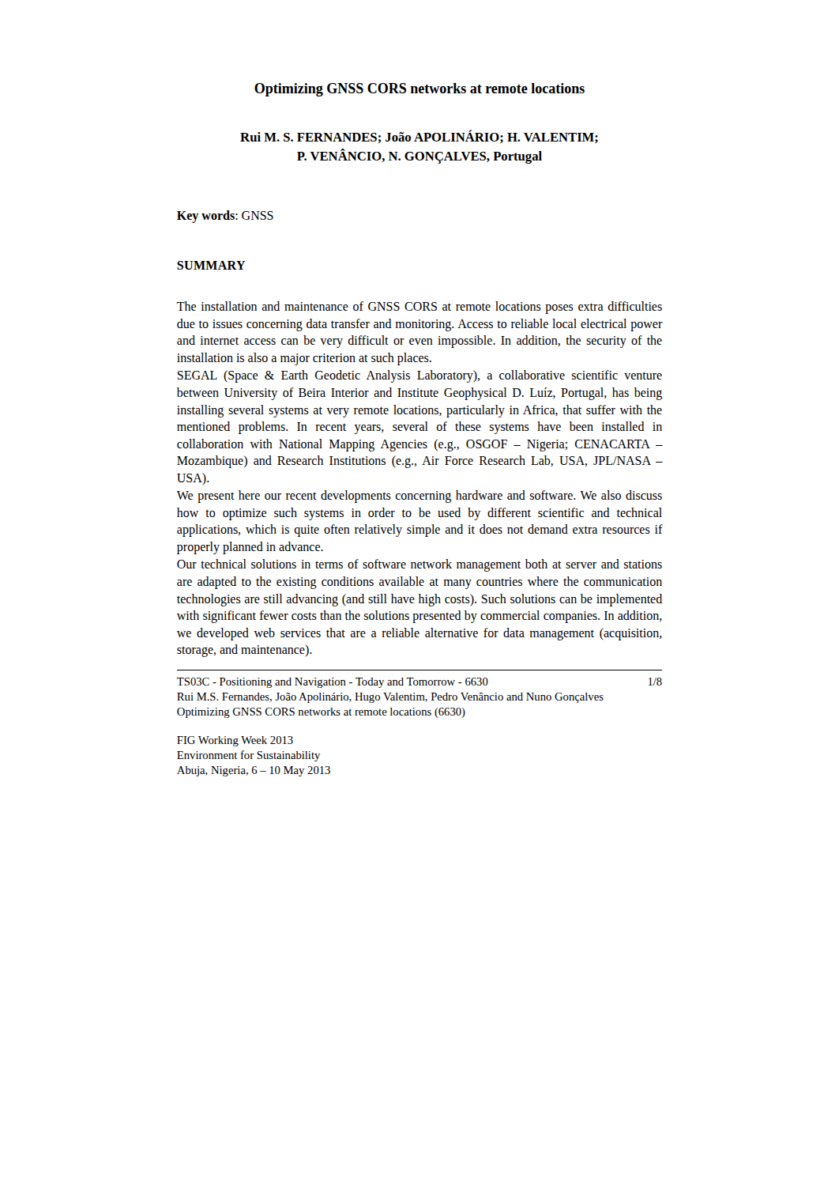Optimizing GNSS CORS networks at remote locations
Rui M. S. FERNANDES; João APOLINÁRIO; H. VALENTIM;
P. VENÂNCIO, N. GONÇALVES, Portugal
Key words: GNSS
SUMMARY
The installation and maintenance of GNSS CORS at remote locations poses extra difficulties due to issues concerning data transfer and monitoring. Access to reliable local electrical power and internet access can be very difficult or even impossible. In addition, the security of the installation is also a major criterion at such places.
SEGAL (Space & Earth Geodetic Analysis Laboratory), a collaborative scientific venture between University of Beira Interior and Institute Geophysical D. Luíz, Portugal, has being installing several systems at very remote locations, particularly in Africa, that suffer with the mentioned problems. In recent years, several of these systems have been installed in collaboration with National Mapping Agencies (e.g., OSGOF – Nigeria; CENACARTA – Mozambique) and Research Institutions (e.g., Air Force Research Lab, USA, JPL/NASA – USA).
We present here our recent developments concerning hardware and software. We also discuss how to optimize such systems in order to be used by different scientific and technical applications, which is quite often relatively simple and it does not demand extra resources if properly planned in advance.
Our technical solutions in terms of software network management both at server and stations are adapted to the existing conditions available at many countries where the communication technologies are still advancing (and still have high costs). Such solutions can be implemented with significant fewer costs than the solutions presented by commercial companies. In addition, we developed web services that are a reliable alternative for data management (acquisition, storage, and maintenance).
1/8
TS03C - Positioning and Navigation - Today and Tomorrow - 6630
Rui M.S. Fernandes, João Apolinário, Hugo Valentim, Pedro Venâncio and Nuno Gonçalves
Optimizing GNSS CORS networks at remote locations (6630)
FIG Working Week 2013
Environment for Sustainability
Abuja, Nigeria, 6 – 10 May 2013